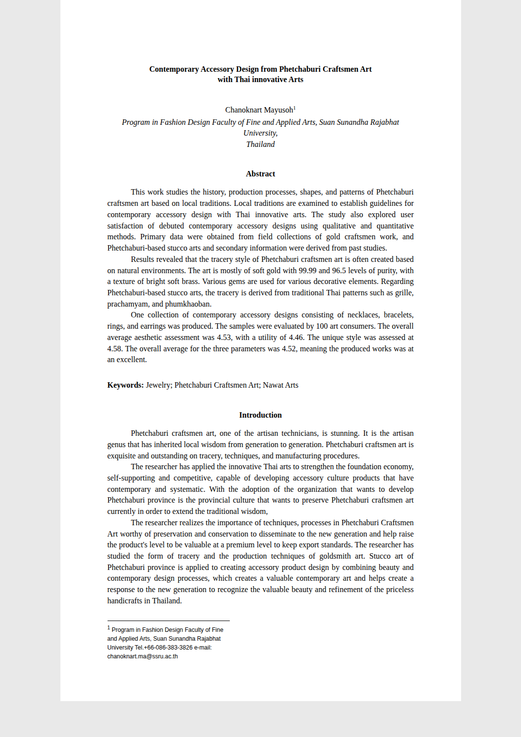Contemporary Accessory Design from Phetchaburi Craftsmen Art
with Thai innovative Arts
Chanoknart Mayusoh1
Program in Fashion Design Faculty of Fine and Applied Arts, Suan Sunandha Rajabhat University,
Thailand
Abstract
This work studies the history, production processes, shapes, and patterns of Phetchaburi craftsmen art based on local traditions. Local traditions are examined to establish guidelines for contemporary accessory design with Thai innovative arts. The study also explored user satisfaction of debuted contemporary accessory designs using qualitative and quantitative methods. Primary data were obtained from field collections of gold craftsmen work, and Phetchaburi-based stucco arts and secondary information were derived from past studies.
Results revealed that the tracery style of Phetchaburi craftsmen art is often created based on natural environments. The art is mostly of soft gold with 99.99 and 96.5 levels of purity, with a texture of bright soft brass. Various gems are used for various decorative elements. Regarding Phetchaburi-based stucco arts, the tracery is derived from traditional Thai patterns such as grille, prachamyam, and phumkhaoban.
One collection of contemporary accessory designs consisting of necklaces, bracelets, rings, and earrings was produced. The samples were evaluated by 100 art consumers. The overall average aesthetic assessment was 4.53, with a utility of 4.46. The unique style was assessed at 4.58. The overall average for the three parameters was 4.52, meaning the produced works was at an excellent.
Keywords: Jewelry; Phetchaburi Craftsmen Art; Nawat Arts
Introduction
Phetchaburi craftsmen art, one of the artisan technicians, is stunning. It is the artisan genus that has inherited local wisdom from generation to generation. Phetchaburi craftsmen art is exquisite and outstanding on tracery, techniques, and manufacturing procedures.
The researcher has applied the innovative Thai arts to strengthen the foundation economy, self-supporting and competitive, capable of developing accessory culture products that have contemporary and systematic. With the adoption of the organization that wants to develop Phetchaburi province is the provincial culture that wants to preserve Phetchaburi craftsmen art currently in order to extend the traditional wisdom,
The researcher realizes the importance of techniques, processes in Phetchaburi Craftsmen Art worthy of preservation and conservation to disseminate to the new generation and help raise the product's level to be valuable at a premium level to keep export standards. The researcher has studied the form of tracery and the production techniques of goldsmith art. Stucco art of Phetchaburi province is applied to creating accessory product design by combining beauty and contemporary design processes, which creates a valuable contemporary art and helps create a response to the new generation to recognize the valuable beauty and refinement of the priceless handicrafts in Thailand.
1 Program in Fashion Design Faculty of Fine and Applied Arts, Suan Sunandha Rajabhat University Tel.+66-086-383-3826 e-mail: chanoknart.ma@ssru.ac.th